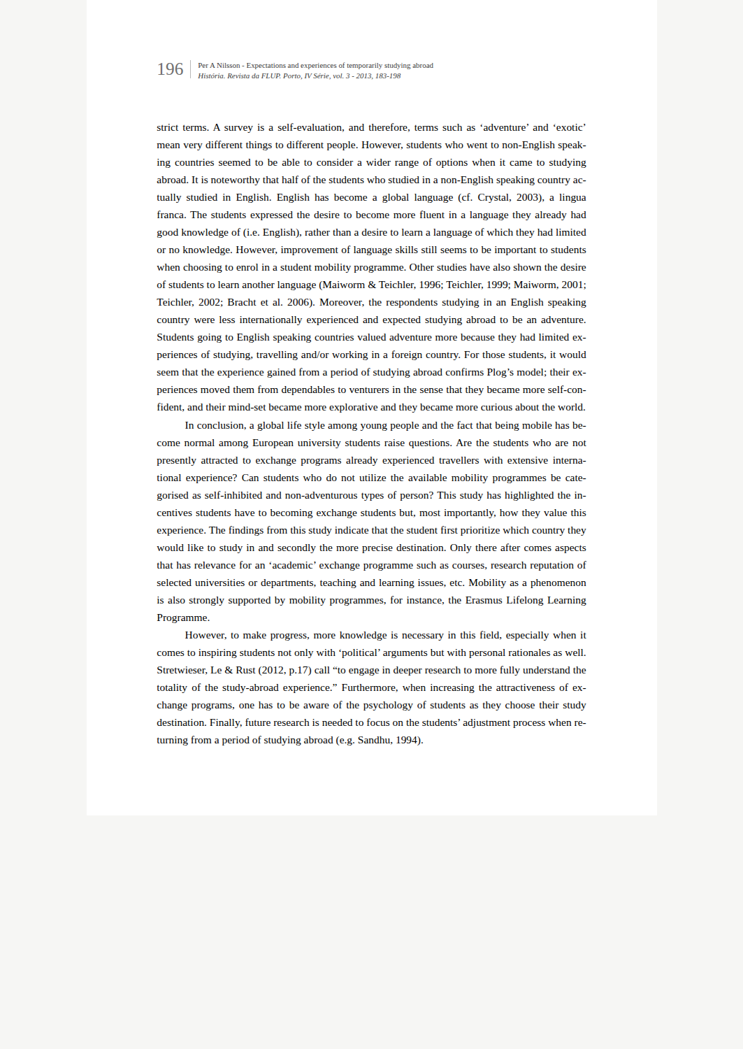196
Per A Nilsson - Expectations and experiences of temporarily studying abroad
História. Revista da FLUP. Porto, IV Série, vol. 3 - 2013, 183-198
strict terms. A survey is a self-evaluation, and therefore, terms such as ‘adventure’ and ‘exotic’ mean very different things to different people. However, students who went to non-English speaking countries seemed to be able to consider a wider range of options when it came to studying abroad. It is noteworthy that half of the students who studied in a non-English speaking country actually studied in English. English has become a global language (cf. Crystal, 2003), a lingua franca. The students expressed the desire to become more fluent in a language they already had good knowledge of (i.e. English), rather than a desire to learn a language of which they had limited or no knowledge. However, improvement of language skills still seems to be important to students when choosing to enrol in a student mobility programme. Other studies have also shown the desire of students to learn another language (Maiworm & Teichler, 1996; Teichler, 1999; Maiworm, 2001; Teichler, 2002; Bracht et al. 2006). Moreover, the respondents studying in an English speaking country were less internationally experienced and expected studying abroad to be an adventure. Students going to English speaking countries valued adventure more because they had limited experiences of studying, travelling and/or working in a foreign country. For those students, it would seem that the experience gained from a period of studying abroad confirms Plog’s model; their experiences moved them from dependables to venturers in the sense that they became more self-confident, and their mind-set became more explorative and they became more curious about the world.
In conclusion, a global life style among young people and the fact that being mobile has become normal among European university students raise questions. Are the students who are not presently attracted to exchange programs already experienced travellers with extensive international experience? Can students who do not utilize the available mobility programmes be categorised as self-inhibited and non-adventurous types of person? This study has highlighted the incentives students have to becoming exchange students but, most importantly, how they value this experience. The findings from this study indicate that the student first prioritize which country they would like to study in and secondly the more precise destination. Only there after comes aspects that has relevance for an ‘academic’ exchange programme such as courses, research reputation of selected universities or departments, teaching and learning issues, etc. Mobility as a phenomenon is also strongly supported by mobility programmes, for instance, the Erasmus Lifelong Learning Programme.
However, to make progress, more knowledge is necessary in this field, especially when it comes to inspiring students not only with ‘political’ arguments but with personal rationales as well. Stretwieser, Le & Rust (2012, p.17) call “to engage in deeper research to more fully understand the totality of the study-abroad experience.” Furthermore, when increasing the attractiveness of exchange programs, one has to be aware of the psychology of students as they choose their study destination. Finally, future research is needed to focus on the students’ adjustment process when returning from a period of studying abroad (e.g. Sandhu, 1994).